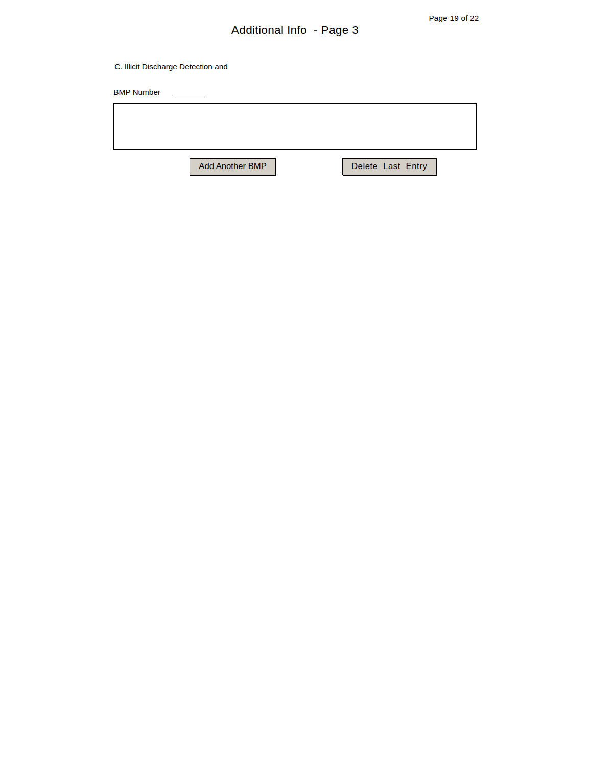Page 19 of 22
Additional Info - Page 3
C. Illicit Discharge Detection and
BMP Number
Add Another BMP Delete Last Entry